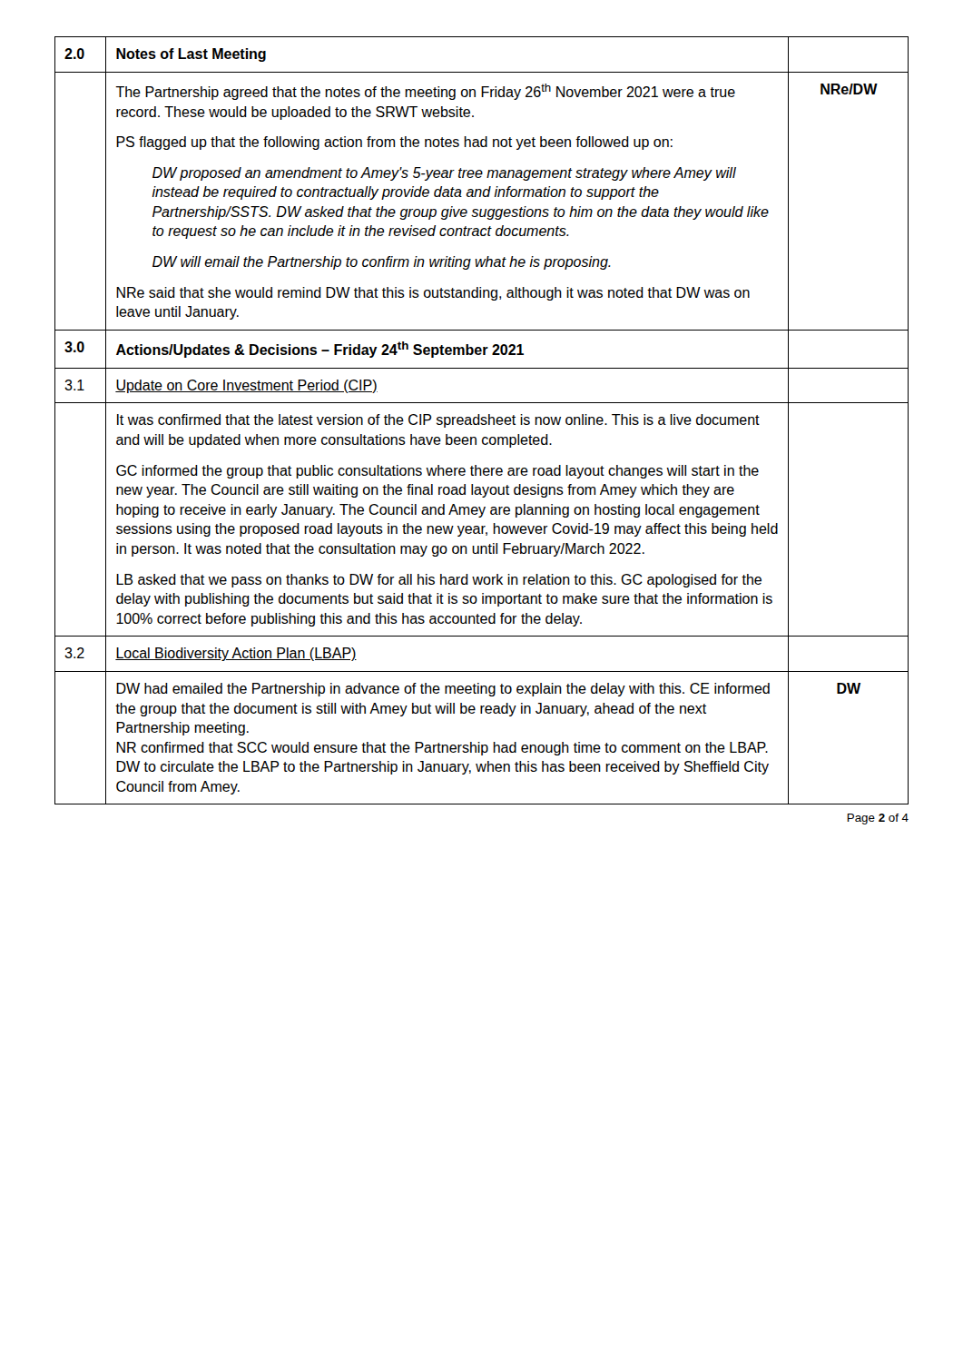| 2.0 | Notes of Last Meeting | |
| | The Partnership agreed that the notes of the meeting on Friday 26 th November 2021 were a true record. These would be uploaded to the SRWT website. PS flagged up that the following action from the notes had not yet been followed up on: DW proposed an amendment to Amey's 5-year tree management strategy where Amey will instead be required to contractually provide data and information to support the Partnership/SSTS. DW asked that the group give suggestions to him on the data they would like to request so he can include it in the revised contract documents. DW will email the Partnership to confirm in writing what he is proposing. NRe said that she would remind DW that this is outstanding, although it was noted that DW was on leave until January. | NRe/DW |
| 3.0 | Actions/Updates & Decisions – Friday 24 th September 2021 | |
| 3.1 | Update on Core Investment Period (CIP) | |
| | It was confirmed that the latest version of the CIP spreadsheet is now online. This is a live document and will be updated when more consultations have been completed. GC informed the group that public consultations where there are road layout changes will start in the new year. The Council are still waiting on the final road layout designs from Amey which they are hoping to receive in early January. The Council and Amey are planning on hosting local engagement sessions using the proposed road layouts in the new year, however Covid-19 may affect this being held in person. It was noted that the consultation may go on until February/March 2022. LB asked that we pass on thanks to DW for all his hard work in relation to this. GC apologised for the delay with publishing the documents but said that it is so important to make sure that the information is 100% correct before publishing this and this has accounted for the delay. | |
| 3.2 | Local Biodiversity Action Plan (LBAP) | |
| | DW had emailed the Partnership in advance of the meeting to explain the delay with this. CE informed the group that the document is still with Amey but will be ready in January, ahead of the next Partnership meeting. NR confirmed that SCC would ensure that the Partnership had enough time to comment on the LBAP. DW to circulate the LBAP to the Partnership in January, when this has been received by Sheffield City Council from Amey. | DW |
Page 2 of 4